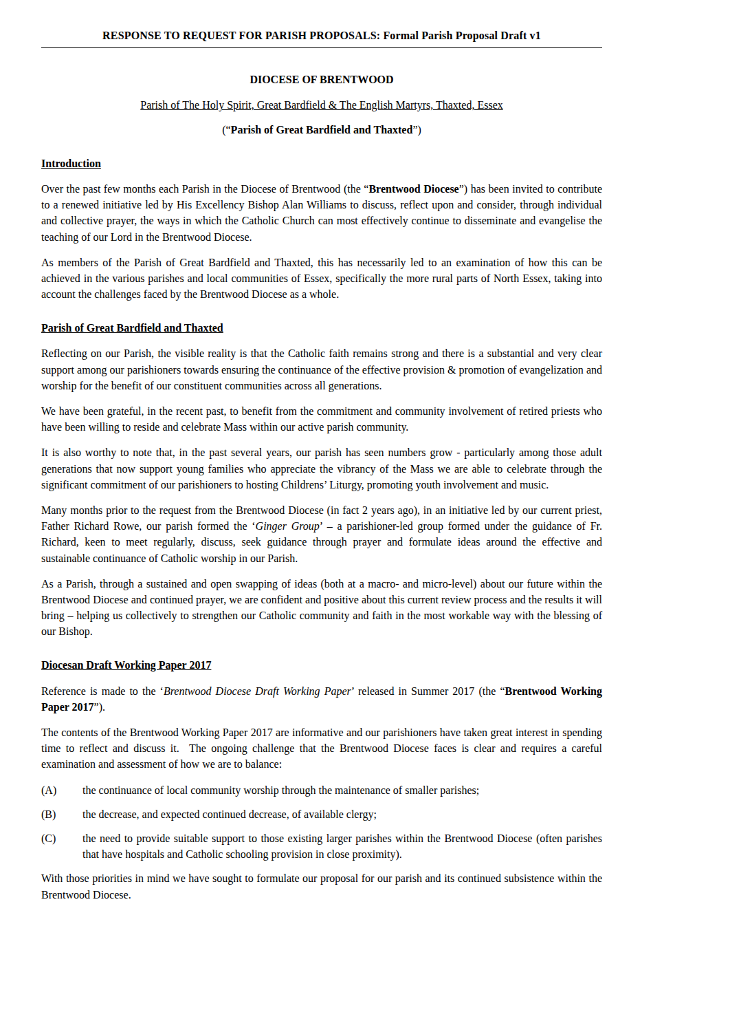RESPONSE TO REQUEST FOR PARISH PROPOSALS: Formal Parish Proposal Draft v1
DIOCESE OF BRENTWOOD
Parish of The Holy Spirit, Great Bardfield & The English Martyrs, Thaxted, Essex
(“Parish of Great Bardfield and Thaxted”)
Introduction
Over the past few months each Parish in the Diocese of Brentwood (the “Brentwood Diocese”) has been invited to contribute to a renewed initiative led by His Excellency Bishop Alan Williams to discuss, reflect upon and consider, through individual and collective prayer, the ways in which the Catholic Church can most effectively continue to disseminate and evangelise the teaching of our Lord in the Brentwood Diocese.
As members of the Parish of Great Bardfield and Thaxted, this has necessarily led to an examination of how this can be achieved in the various parishes and local communities of Essex, specifically the more rural parts of North Essex, taking into account the challenges faced by the Brentwood Diocese as a whole.
Parish of Great Bardfield and Thaxted
Reflecting on our Parish, the visible reality is that the Catholic faith remains strong and there is a substantial and very clear support among our parishioners towards ensuring the continuance of the effective provision & promotion of evangelization and worship for the benefit of our constituent communities across all generations.
We have been grateful, in the recent past, to benefit from the commitment and community involvement of retired priests who have been willing to reside and celebrate Mass within our active parish community.
It is also worthy to note that, in the past several years, our parish has seen numbers grow - particularly among those adult generations that now support young families who appreciate the vibrancy of the Mass we are able to celebrate through the significant commitment of our parishioners to hosting Childrens’ Liturgy, promoting youth involvement and music.
Many months prior to the request from the Brentwood Diocese (in fact 2 years ago), in an initiative led by our current priest, Father Richard Rowe, our parish formed the ‘Ginger Group’ – a parishioner-led group formed under the guidance of Fr. Richard, keen to meet regularly, discuss, seek guidance through prayer and formulate ideas around the effective and sustainable continuance of Catholic worship in our Parish.
As a Parish, through a sustained and open swapping of ideas (both at a macro- and micro-level) about our future within the Brentwood Diocese and continued prayer, we are confident and positive about this current review process and the results it will bring – helping us collectively to strengthen our Catholic community and faith in the most workable way with the blessing of our Bishop.
Diocesan Draft Working Paper 2017
Reference is made to the ‘Brentwood Diocese Draft Working Paper’ released in Summer 2017 (the “Brentwood Working Paper 2017”).
The contents of the Brentwood Working Paper 2017 are informative and our parishioners have taken great interest in spending time to reflect and discuss it. The ongoing challenge that the Brentwood Diocese faces is clear and requires a careful examination and assessment of how we are to balance:
(A)
the continuance of local community worship through the maintenance of smaller parishes;
(B)
the decrease, and expected continued decrease, of available clergy;
(C)
the need to provide suitable support to those existing larger parishes within the Brentwood Diocese (often parishes that have hospitals and Catholic schooling provision in close proximity).
With those priorities in mind we have sought to formulate our proposal for our parish and its continued subsistence within the Brentwood Diocese.